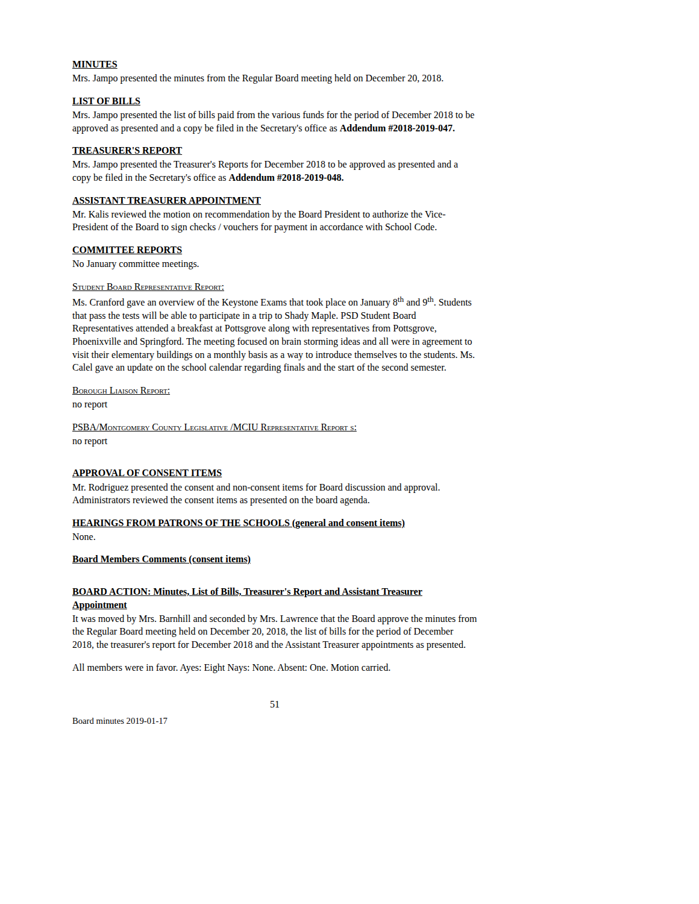MINUTES
Mrs. Jampo presented the minutes from the Regular Board meeting held on December 20, 2018.
LIST OF BILLS
Mrs. Jampo presented the list of bills paid from the various funds for the period of December 2018 to be approved as presented and a copy be filed in the Secretary's office as Addendum #2018-2019-047.
TREASURER'S REPORT
Mrs. Jampo presented the Treasurer's Reports for December 2018 to be approved as presented and a copy be filed in the Secretary's office as Addendum #2018-2019-048.
ASSISTANT TREASURER APPOINTMENT
Mr. Kalis reviewed the motion on recommendation by the Board President to authorize the Vice-President of the Board to sign checks / vouchers for payment in accordance with School Code.
COMMITTEE REPORTS
No January committee meetings.
Student Board Representative Report:
Ms. Cranford gave an overview of the Keystone Exams that took place on January 8th and 9th. Students that pass the tests will be able to participate in a trip to Shady Maple. PSD Student Board Representatives attended a breakfast at Pottsgrove along with representatives from Pottsgrove, Phoenixville and Springford. The meeting focused on brain storming ideas and all were in agreement to visit their elementary buildings on a monthly basis as a way to introduce themselves to the students. Ms. Calel gave an update on the school calendar regarding finals and the start of the second semester.
Borough Liaison Report:
no report
PSBA/Montgomery County Legislative /MCIU Representative Report s:
no report
APPROVAL OF CONSENT ITEMS
Mr. Rodriguez presented the consent and non-consent items for Board discussion and approval. Administrators reviewed the consent items as presented on the board agenda.
HEARINGS FROM PATRONS OF THE SCHOOLS (general and consent items)
None.
Board Members Comments (consent items)
BOARD ACTION: Minutes, List of Bills, Treasurer's Report and Assistant Treasurer Appointment
It was moved by Mrs. Barnhill and seconded by Mrs. Lawrence that the Board approve the minutes from the Regular Board meeting held on December 20, 2018, the list of bills for the period of December 2018, the treasurer's report for December 2018 and the Assistant Treasurer appointments as presented.
All members were in favor. Ayes: Eight Nays: None. Absent: One. Motion carried.
51
Board minutes 2019-01-17